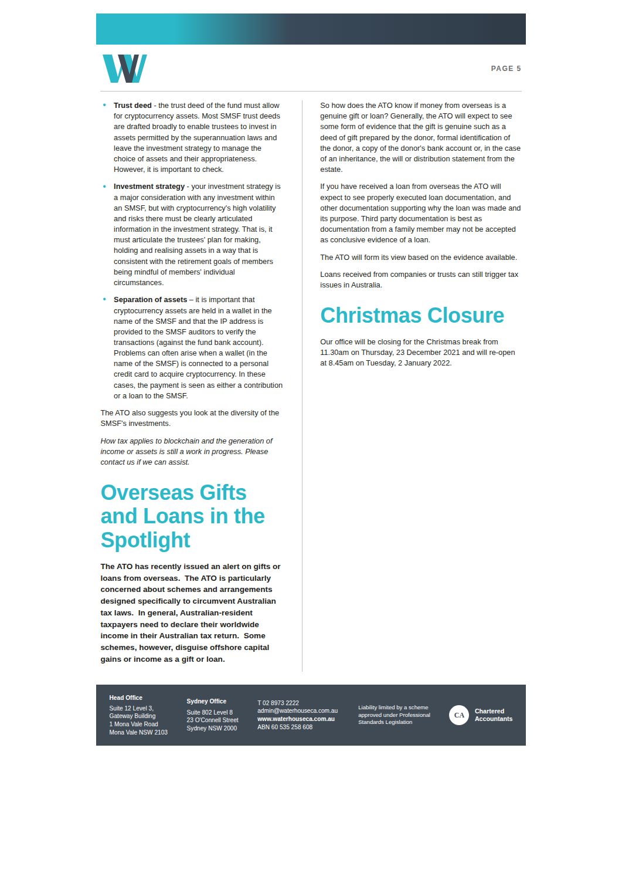PAGE 5
Trust deed - the trust deed of the fund must allow for cryptocurrency assets. Most SMSF trust deeds are drafted broadly to enable trustees to invest in assets permitted by the superannuation laws and leave the investment strategy to manage the choice of assets and their appropriateness. However, it is important to check.
Investment strategy - your investment strategy is a major consideration with any investment within an SMSF, but with cryptocurrency's high volatility and risks there must be clearly articulated information in the investment strategy. That is, it must articulate the trustees' plan for making, holding and realising assets in a way that is consistent with the retirement goals of members being mindful of members' individual circumstances.
Separation of assets – it is important that cryptocurrency assets are held in a wallet in the name of the SMSF and that the IP address is provided to the SMSF auditors to verify the transactions (against the fund bank account). Problems can often arise when a wallet (in the name of the SMSF) is connected to a personal credit card to acquire cryptocurrency. In these cases, the payment is seen as either a contribution or a loan to the SMSF.
The ATO also suggests you look at the diversity of the SMSF's investments.
How tax applies to blockchain and the generation of income or assets is still a work in progress. Please contact us if we can assist.
Overseas Gifts and Loans in the Spotlight
The ATO has recently issued an alert on gifts or loans from overseas. The ATO is particularly concerned about schemes and arrangements designed specifically to circumvent Australian tax laws. In general, Australian-resident taxpayers need to declare their worldwide income in their Australian tax return. Some schemes, however, disguise offshore capital gains or income as a gift or loan.
So how does the ATO know if money from overseas is a genuine gift or loan? Generally, the ATO will expect to see some form of evidence that the gift is genuine such as a deed of gift prepared by the donor, formal identification of the donor, a copy of the donor's bank account or, in the case of an inheritance, the will or distribution statement from the estate.
If you have received a loan from overseas the ATO will expect to see properly executed loan documentation, and other documentation supporting why the loan was made and its purpose. Third party documentation is best as documentation from a family member may not be accepted as conclusive evidence of a loan.
The ATO will form its view based on the evidence available.
Loans received from companies or trusts can still trigger tax issues in Australia.
Christmas Closure
Our office will be closing for the Christmas break from 11.30am on Thursday, 23 December 2021 and will re-open at 8.45am on Tuesday, 2 January 2022.
Head Office
Suite 12 Level 3,
Gateway Building
1 Mona Vale Road
Mona Vale NSW 2103
Sydney Office
Suite 802 Level 8
23 O'Connell Street
Sydney NSW 2000
T 02 8973 2222
admin@waterhouseca.com.au
www.waterhouseca.com.au
ABN 60 535 258 608
Liability limited by a scheme
approved under Professional
Standards Legislation
CA
Chartered
Accountants